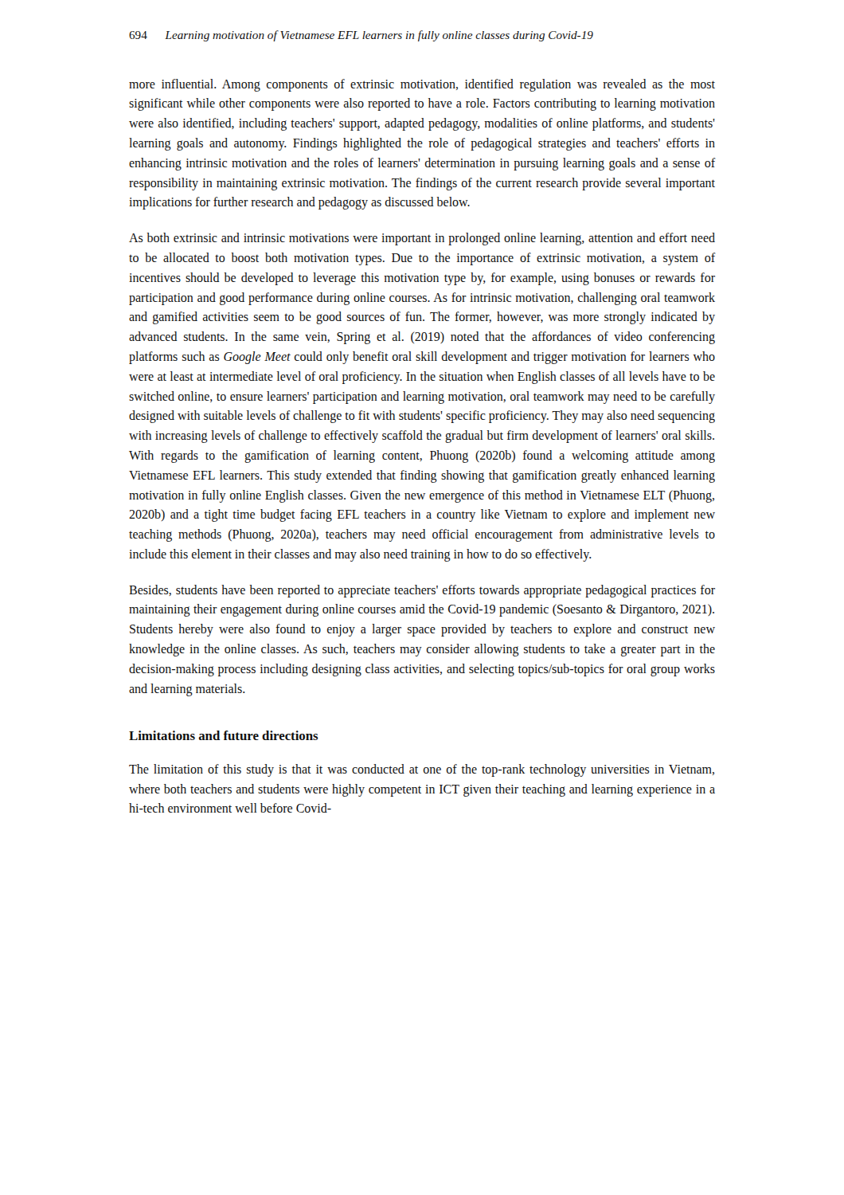694 Learning motivation of Vietnamese EFL learners in fully online classes during Covid-19
more influential. Among components of extrinsic motivation, identified regulation was revealed as the most significant while other components were also reported to have a role. Factors contributing to learning motivation were also identified, including teachers' support, adapted pedagogy, modalities of online platforms, and students' learning goals and autonomy. Findings highlighted the role of pedagogical strategies and teachers' efforts in enhancing intrinsic motivation and the roles of learners' determination in pursuing learning goals and a sense of responsibility in maintaining extrinsic motivation. The findings of the current research provide several important implications for further research and pedagogy as discussed below.
As both extrinsic and intrinsic motivations were important in prolonged online learning, attention and effort need to be allocated to boost both motivation types. Due to the importance of extrinsic motivation, a system of incentives should be developed to leverage this motivation type by, for example, using bonuses or rewards for participation and good performance during online courses. As for intrinsic motivation, challenging oral teamwork and gamified activities seem to be good sources of fun. The former, however, was more strongly indicated by advanced students. In the same vein, Spring et al. (2019) noted that the affordances of video conferencing platforms such as Google Meet could only benefit oral skill development and trigger motivation for learners who were at least at intermediate level of oral proficiency. In the situation when English classes of all levels have to be switched online, to ensure learners' participation and learning motivation, oral teamwork may need to be carefully designed with suitable levels of challenge to fit with students' specific proficiency. They may also need sequencing with increasing levels of challenge to effectively scaffold the gradual but firm development of learners' oral skills. With regards to the gamification of learning content, Phuong (2020b) found a welcoming attitude among Vietnamese EFL learners. This study extended that finding showing that gamification greatly enhanced learning motivation in fully online English classes. Given the new emergence of this method in Vietnamese ELT (Phuong, 2020b) and a tight time budget facing EFL teachers in a country like Vietnam to explore and implement new teaching methods (Phuong, 2020a), teachers may need official encouragement from administrative levels to include this element in their classes and may also need training in how to do so effectively.
Besides, students have been reported to appreciate teachers' efforts towards appropriate pedagogical practices for maintaining their engagement during online courses amid the Covid-19 pandemic (Soesanto & Dirgantoro, 2021). Students hereby were also found to enjoy a larger space provided by teachers to explore and construct new knowledge in the online classes. As such, teachers may consider allowing students to take a greater part in the decision-making process including designing class activities, and selecting topics/sub-topics for oral group works and learning materials.
Limitations and future directions
The limitation of this study is that it was conducted at one of the top-rank technology universities in Vietnam, where both teachers and students were highly competent in ICT given their teaching and learning experience in a hi-tech environment well before Covid-